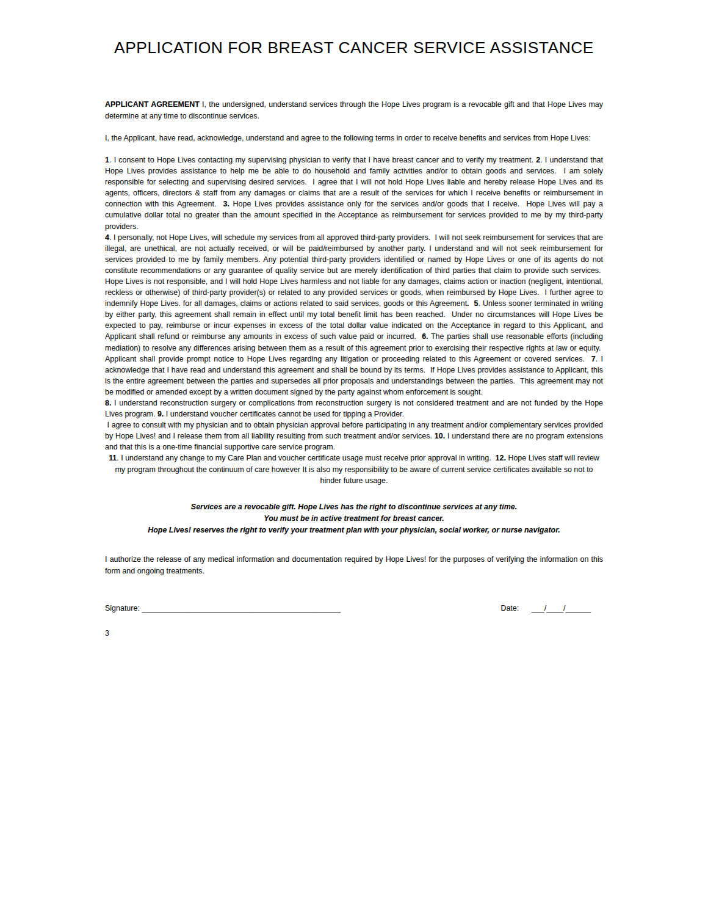APPLICATION FOR BREAST CANCER SERVICE ASSISTANCE
APPLICANT AGREEMENT I, the undersigned, understand services through the Hope Lives program is a revocable gift and that Hope Lives may determine at any time to discontinue services.
I, the Applicant, have read, acknowledge, understand and agree to the following terms in order to receive benefits and services from Hope Lives:
1. I consent to Hope Lives contacting my supervising physician to verify that I have breast cancer and to verify my treatment. 2. I understand that Hope Lives provides assistance to help me be able to do household and family activities and/or to obtain goods and services. I am solely responsible for selecting and supervising desired services. I agree that I will not hold Hope Lives liable and hereby release Hope Lives and its agents, officers, directors & staff from any damages or claims that are a result of the services for which I receive benefits or reimbursement in connection with this Agreement. 3. Hope Lives provides assistance only for the services and/or goods that I receive. Hope Lives will pay a cumulative dollar total no greater than the amount specified in the Acceptance as reimbursement for services provided to me by my third-party providers.
4. I personally, not Hope Lives, will schedule my services from all approved third-party providers. I will not seek reimbursement for services that are illegal, are unethical, are not actually received, or will be paid/reimbursed by another party. I understand and will not seek reimbursement for services provided to me by family members. Any potential third-party providers identified or named by Hope Lives or one of its agents do not constitute recommendations or any guarantee of quality service but are merely identification of third parties that claim to provide such services. Hope Lives is not responsible, and I will hold Hope Lives harmless and not liable for any damages, claims action or inaction (negligent, intentional, reckless or otherwise) of third-party provider(s) or related to any provided services or goods, when reimbursed by Hope Lives. I further agree to indemnify Hope Lives. for all damages, claims or actions related to said services, goods or this Agreement. 5. Unless sooner terminated in writing by either party, this agreement shall remain in effect until my total benefit limit has been reached. Under no circumstances will Hope Lives be expected to pay, reimburse or incur expenses in excess of the total dollar value indicated on the Acceptance in regard to this Applicant, and Applicant shall refund or reimburse any amounts in excess of such value paid or incurred. 6. The parties shall use reasonable efforts (including mediation) to resolve any differences arising between them as a result of this agreement prior to exercising their respective rights at law or equity. Applicant shall provide prompt notice to Hope Lives regarding any litigation or proceeding related to this Agreement or covered services. 7. I acknowledge that I have read and understand this agreement and shall be bound by its terms. If Hope Lives provides assistance to Applicant, this is the entire agreement between the parties and supersedes all prior proposals and understandings between the parties. This agreement may not be modified or amended except by a written document signed by the party against whom enforcement is sought.
8. I understand reconstruction surgery or complications from reconstruction surgery is not considered treatment and are not funded by the Hope Lives program. 9. I understand voucher certificates cannot be used for tipping a Provider.
I agree to consult with my physician and to obtain physician approval before participating in any treatment and/or complementary services provided by Hope Lives! and I release them from all liability resulting from such treatment and/or services. 10. I understand there are no program extensions and that this is a one-time financial supportive care service program.
11. I understand any change to my Care Plan and voucher certificate usage must receive prior approval in writing. 12. Hope Lives staff will review my program throughout the continuum of care however It is also my responsibility to be aware of current service certificates available so not to hinder future usage.
Services are a revocable gift. Hope Lives has the right to discontinue services at any time.
You must be in active treatment for breast cancer.
Hope Lives! reserves the right to verify your treatment plan with your physician, social worker, or nurse navigator.
I authorize the release of any medical information and documentation required by Hope Lives! for the purposes of verifying the information on this form and ongoing treatments.
Signature: _______________________________________________ Date: ___/____/______
3